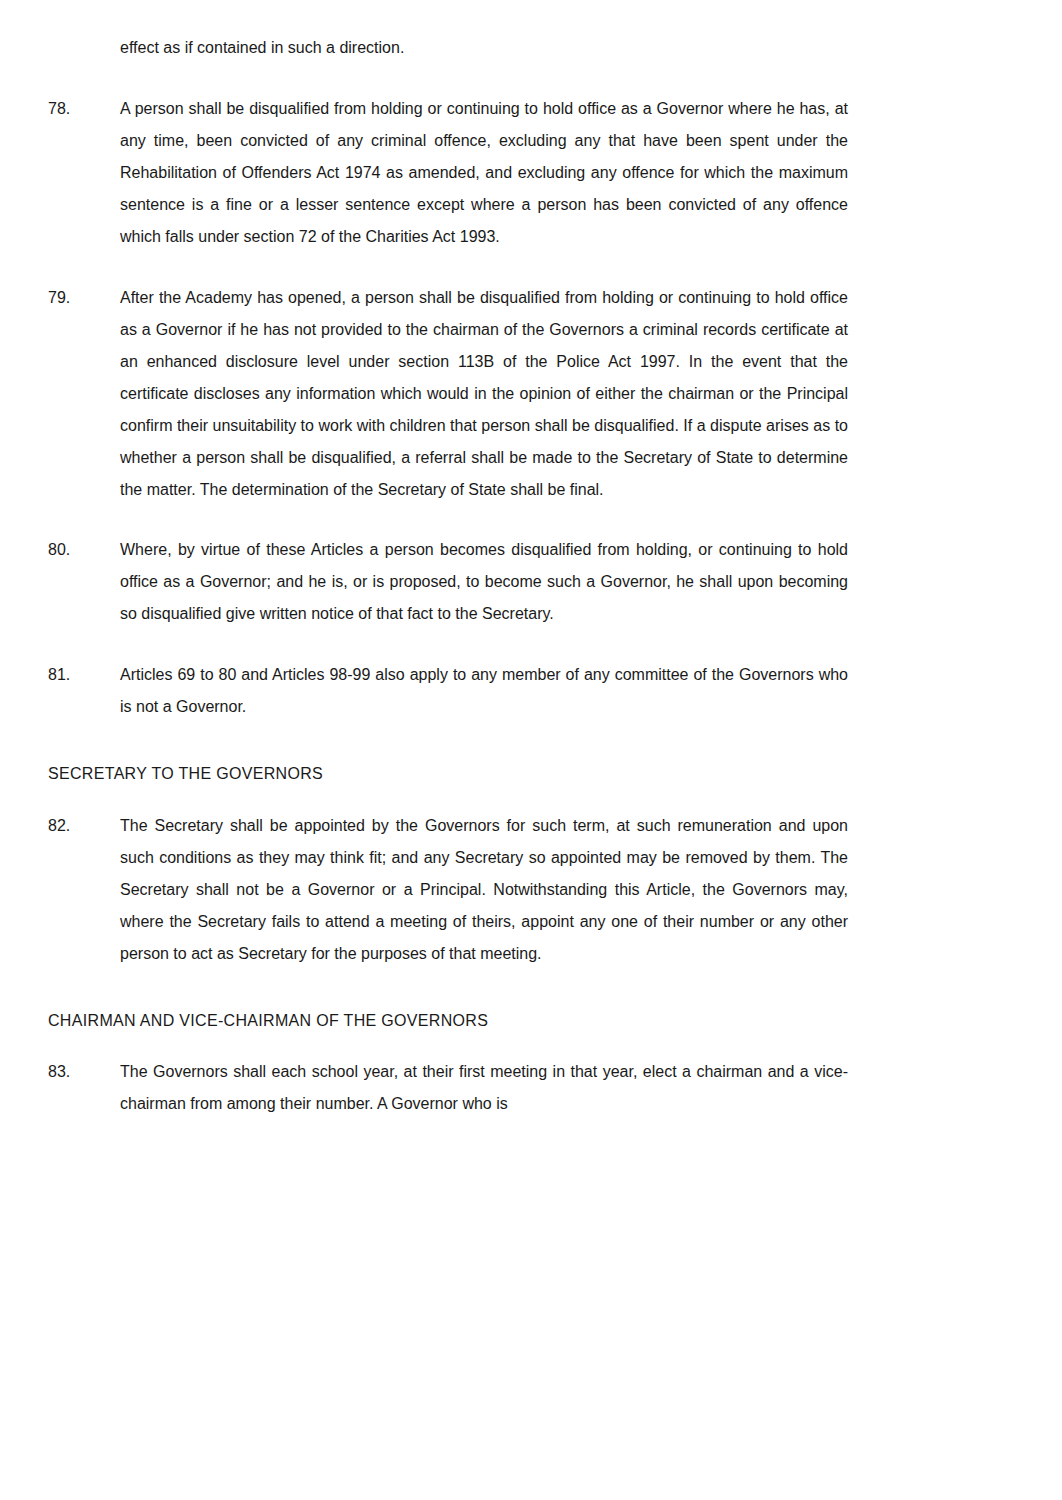effect as if contained in such a direction.
78. A person shall be disqualified from holding or continuing to hold office as a Governor where he has, at any time, been convicted of any criminal offence, excluding any that have been spent under the Rehabilitation of Offenders Act 1974 as amended, and excluding any offence for which the maximum sentence is a fine or a lesser sentence except where a person has been convicted of any offence which falls under section 72 of the Charities Act 1993.
79. After the Academy has opened, a person shall be disqualified from holding or continuing to hold office as a Governor if he has not provided to the chairman of the Governors a criminal records certificate at an enhanced disclosure level under section 113B of the Police Act 1997. In the event that the certificate discloses any information which would in the opinion of either the chairman or the Principal confirm their unsuitability to work with children that person shall be disqualified. If a dispute arises as to whether a person shall be disqualified, a referral shall be made to the Secretary of State to determine the matter. The determination of the Secretary of State shall be final.
80. Where, by virtue of these Articles a person becomes disqualified from holding, or continuing to hold office as a Governor; and he is, or is proposed, to become such a Governor, he shall upon becoming so disqualified give written notice of that fact to the Secretary.
81. Articles 69 to 80 and Articles 98-99 also apply to any member of any committee of the Governors who is not a Governor.
Secretary to the Governors
82. The Secretary shall be appointed by the Governors for such term, at such remuneration and upon such conditions as they may think fit; and any Secretary so appointed may be removed by them. The Secretary shall not be a Governor or a Principal. Notwithstanding this Article, the Governors may, where the Secretary fails to attend a meeting of theirs, appoint any one of their number or any other person to act as Secretary for the purposes of that meeting.
Chairman and Vice-Chairman of the Governors
83. The Governors shall each school year, at their first meeting in that year, elect a chairman and a vice-chairman from among their number. A Governor who is